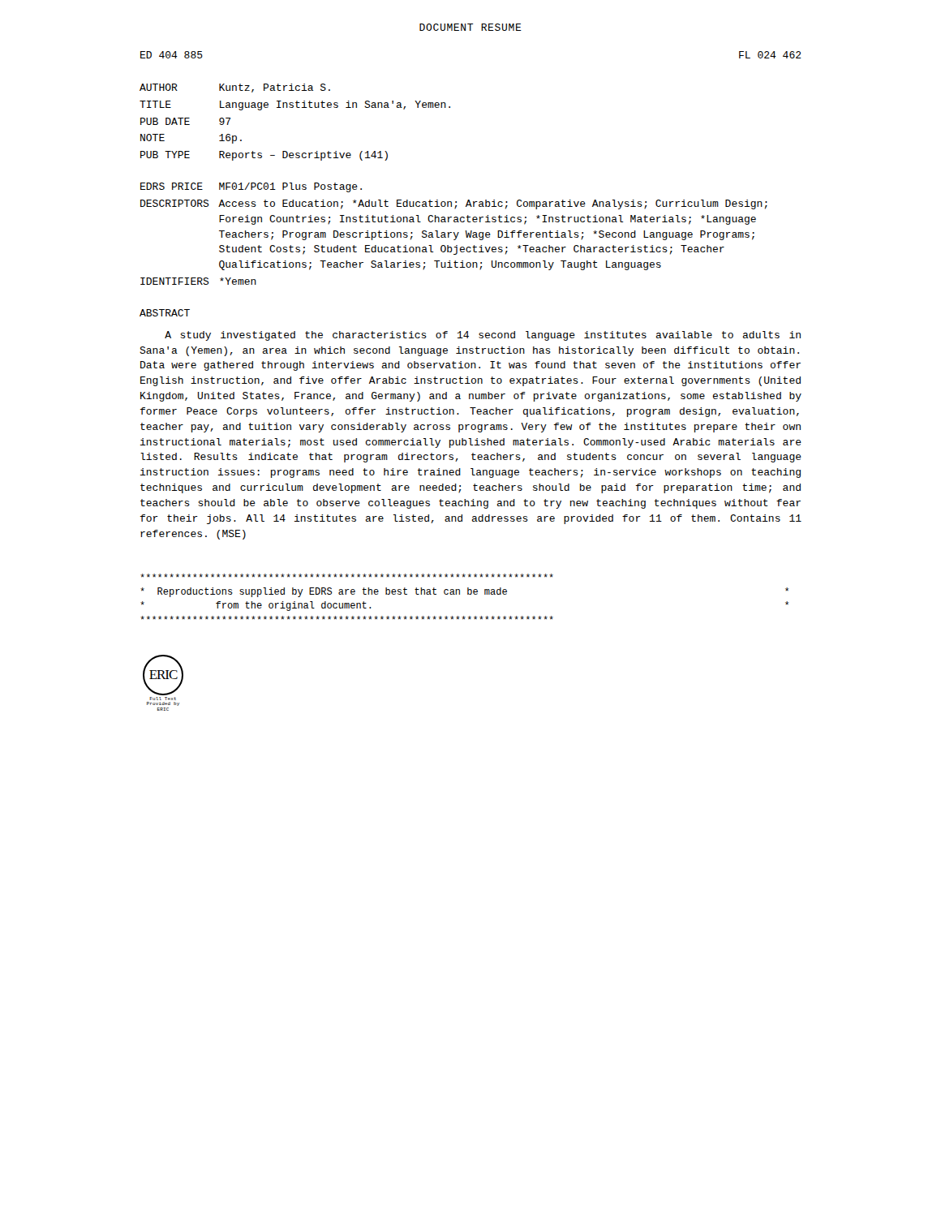DOCUMENT RESUME
ED 404 885 FL 024 462
| AUTHOR | Kuntz, Patricia S. |
| TITLE | Language Institutes in Sana'a, Yemen. |
| PUB DATE | 97 |
| NOTE | 16p. |
| PUB TYPE | Reports – Descriptive (141) |
| EDRS PRICE | MF01/PC01 Plus Postage. |
| DESCRIPTORS | Access to Education; *Adult Education; Arabic; Comparative Analysis; Curriculum Design; Foreign Countries; Institutional Characteristics; *Instructional Materials; *Language Teachers; Program Descriptions; Salary Wage Differentials; *Second Language Programs; Student Costs; Student Educational Objectives; *Teacher Characteristics; Teacher Qualifications; Teacher Salaries; Tuition; Uncommonly Taught Languages |
| IDENTIFIERS | *Yemen |
ABSTRACT
A study investigated the characteristics of 14 second language institutes available to adults in Sana'a (Yemen), an area in which second language instruction has historically been difficult to obtain. Data were gathered through interviews and observation. It was found that seven of the institutions offer English instruction, and five offer Arabic instruction to expatriates. Four external governments (United Kingdom, United States, France, and Germany) and a number of private organizations, some established by former Peace Corps volunteers, offer instruction. Teacher qualifications, program design, evaluation, teacher pay, and tuition vary considerably across programs. Very few of the institutes prepare their own instructional materials; most used commercially published materials. Commonly-used Arabic materials are listed. Results indicate that program directors, teachers, and students concur on several language instruction issues: programs need to hire trained language teachers; in-service workshops on teaching techniques and curriculum development are needed; teachers should be paid for preparation time; and teachers should be able to observe colleagues teaching and to try new teaching techniques without fear for their jobs. All 14 institutes are listed, and addresses are provided for 11 of them. Contains 11 references. (MSE)
***********************************************************************
* Reproductions supplied by EDRS are the best that can be made *
* from the original document. *
***********************************************************************
ERIC
Full Text Provided by ERIC